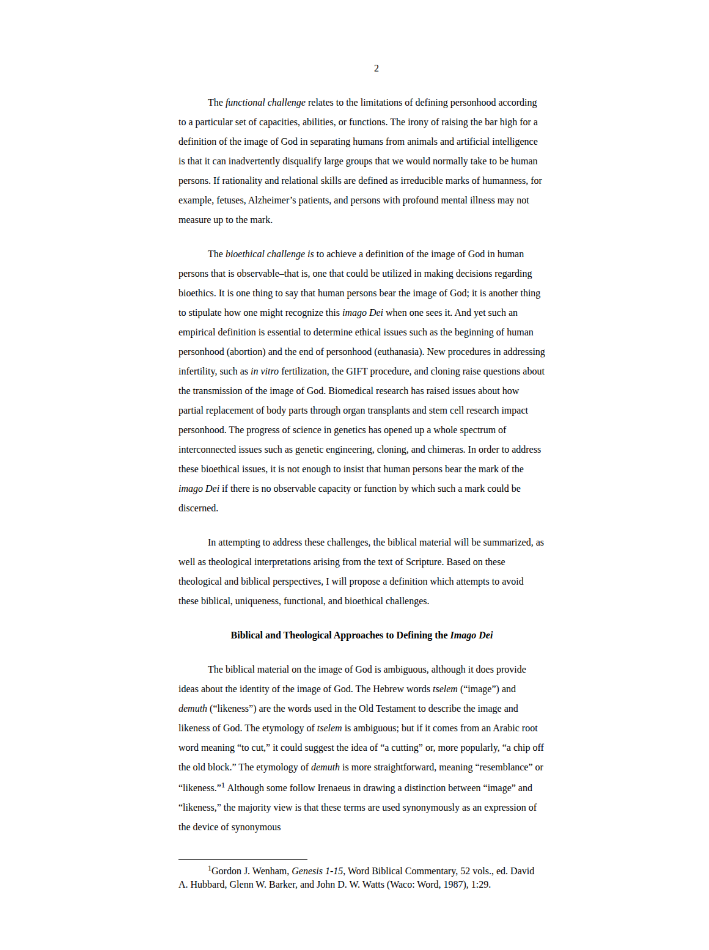2
The functional challenge relates to the limitations of defining personhood according to a particular set of capacities, abilities, or functions. The irony of raising the bar high for a definition of the image of God in separating humans from animals and artificial intelligence is that it can inadvertently disqualify large groups that we would normally take to be human persons. If rationality and relational skills are defined as irreducible marks of humanness, for example, fetuses, Alzheimer’s patients, and persons with profound mental illness may not measure up to the mark.
The bioethical challenge is to achieve a definition of the image of God in human persons that is observable–that is, one that could be utilized in making decisions regarding bioethics. It is one thing to say that human persons bear the image of God; it is another thing to stipulate how one might recognize this imago Dei when one sees it. And yet such an empirical definition is essential to determine ethical issues such as the beginning of human personhood (abortion) and the end of personhood (euthanasia). New procedures in addressing infertility, such as in vitro fertilization, the GIFT procedure, and cloning raise questions about the transmission of the image of God. Biomedical research has raised issues about how partial replacement of body parts through organ transplants and stem cell research impact personhood. The progress of science in genetics has opened up a whole spectrum of interconnected issues such as genetic engineering, cloning, and chimeras. In order to address these bioethical issues, it is not enough to insist that human persons bear the mark of the imago Dei if there is no observable capacity or function by which such a mark could be discerned.
In attempting to address these challenges, the biblical material will be summarized, as well as theological interpretations arising from the text of Scripture. Based on these theological and biblical perspectives, I will propose a definition which attempts to avoid these biblical, uniqueness, functional, and bioethical challenges.
Biblical and Theological Approaches to Defining the Imago Dei
The biblical material on the image of God is ambiguous, although it does provide ideas about the identity of the image of God. The Hebrew words tselem (“image”) and demuth (“likeness”) are the words used in the Old Testament to describe the image and likeness of God. The etymology of tselem is ambiguous; but if it comes from an Arabic root word meaning “to cut,” it could suggest the idea of “a cutting” or, more popularly, “a chip off the old block.” The etymology of demuth is more straightforward, meaning “resemblance” or “likeness.”1 Although some follow Irenaeus in drawing a distinction between “image” and “likeness,” the majority view is that these terms are used synonymously as an expression of the device of synonymous
1Gordon J. Wenham, Genesis 1-15, Word Biblical Commentary, 52 vols., ed. David A. Hubbard, Glenn W. Barker, and John D. W. Watts (Waco: Word, 1987), 1:29.